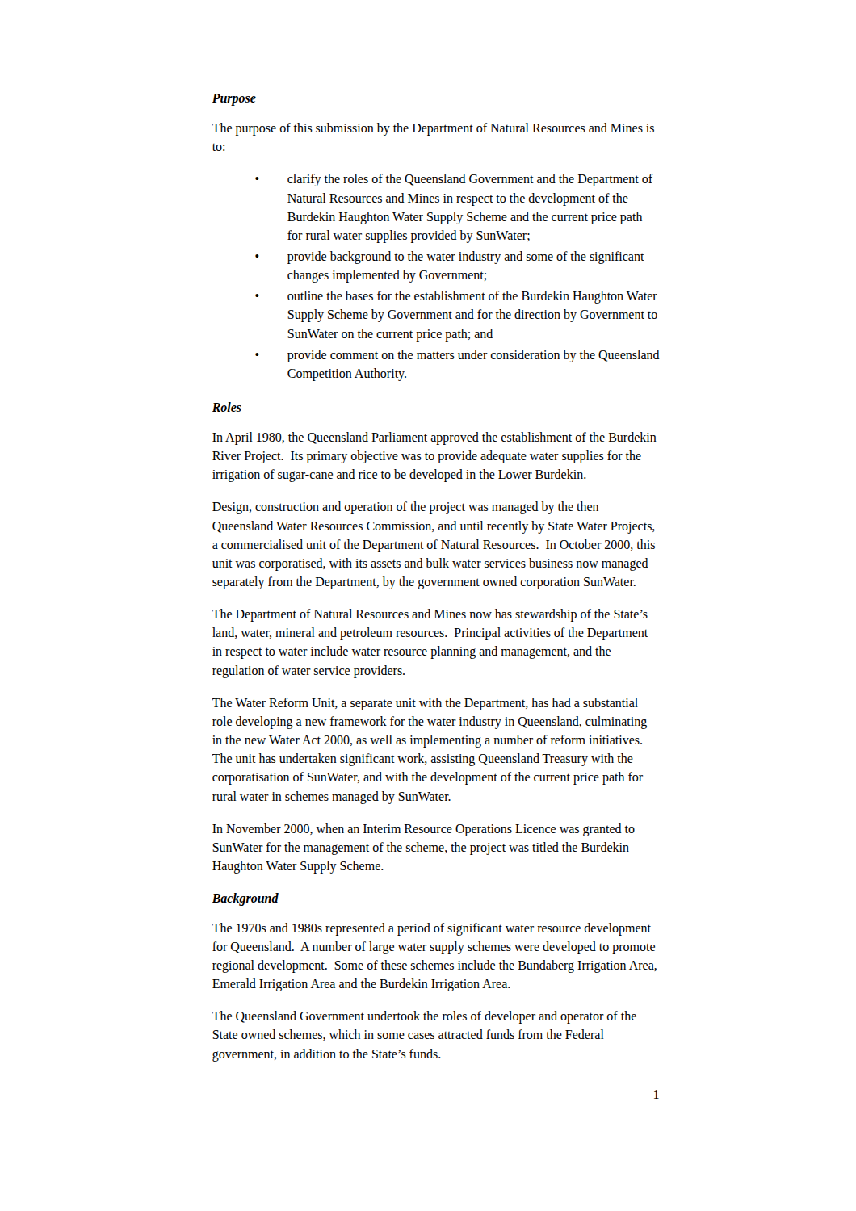Purpose
The purpose of this submission by the Department of Natural Resources and Mines is to:
clarify the roles of the Queensland Government and the Department of Natural Resources and Mines in respect to the development of the Burdekin Haughton Water Supply Scheme and the current price path for rural water supplies provided by SunWater;
provide background to the water industry and some of the significant changes implemented by Government;
outline the bases for the establishment of the Burdekin Haughton Water Supply Scheme by Government and for the direction by Government to SunWater on the current price path; and
provide comment on the matters under consideration by the Queensland Competition Authority.
Roles
In April 1980, the Queensland Parliament approved the establishment of the Burdekin River Project. Its primary objective was to provide adequate water supplies for the irrigation of sugar-cane and rice to be developed in the Lower Burdekin.
Design, construction and operation of the project was managed by the then Queensland Water Resources Commission, and until recently by State Water Projects, a commercialised unit of the Department of Natural Resources. In October 2000, this unit was corporatised, with its assets and bulk water services business now managed separately from the Department, by the government owned corporation SunWater.
The Department of Natural Resources and Mines now has stewardship of the State’s land, water, mineral and petroleum resources. Principal activities of the Department in respect to water include water resource planning and management, and the regulation of water service providers.
The Water Reform Unit, a separate unit with the Department, has had a substantial role developing a new framework for the water industry in Queensland, culminating in the new Water Act 2000, as well as implementing a number of reform initiatives. The unit has undertaken significant work, assisting Queensland Treasury with the corporatisation of SunWater, and with the development of the current price path for rural water in schemes managed by SunWater.
In November 2000, when an Interim Resource Operations Licence was granted to SunWater for the management of the scheme, the project was titled the Burdekin Haughton Water Supply Scheme.
Background
The 1970s and 1980s represented a period of significant water resource development for Queensland. A number of large water supply schemes were developed to promote regional development. Some of these schemes include the Bundaberg Irrigation Area, Emerald Irrigation Area and the Burdekin Irrigation Area.
The Queensland Government undertook the roles of developer and operator of the State owned schemes, which in some cases attracted funds from the Federal government, in addition to the State’s funds.
1